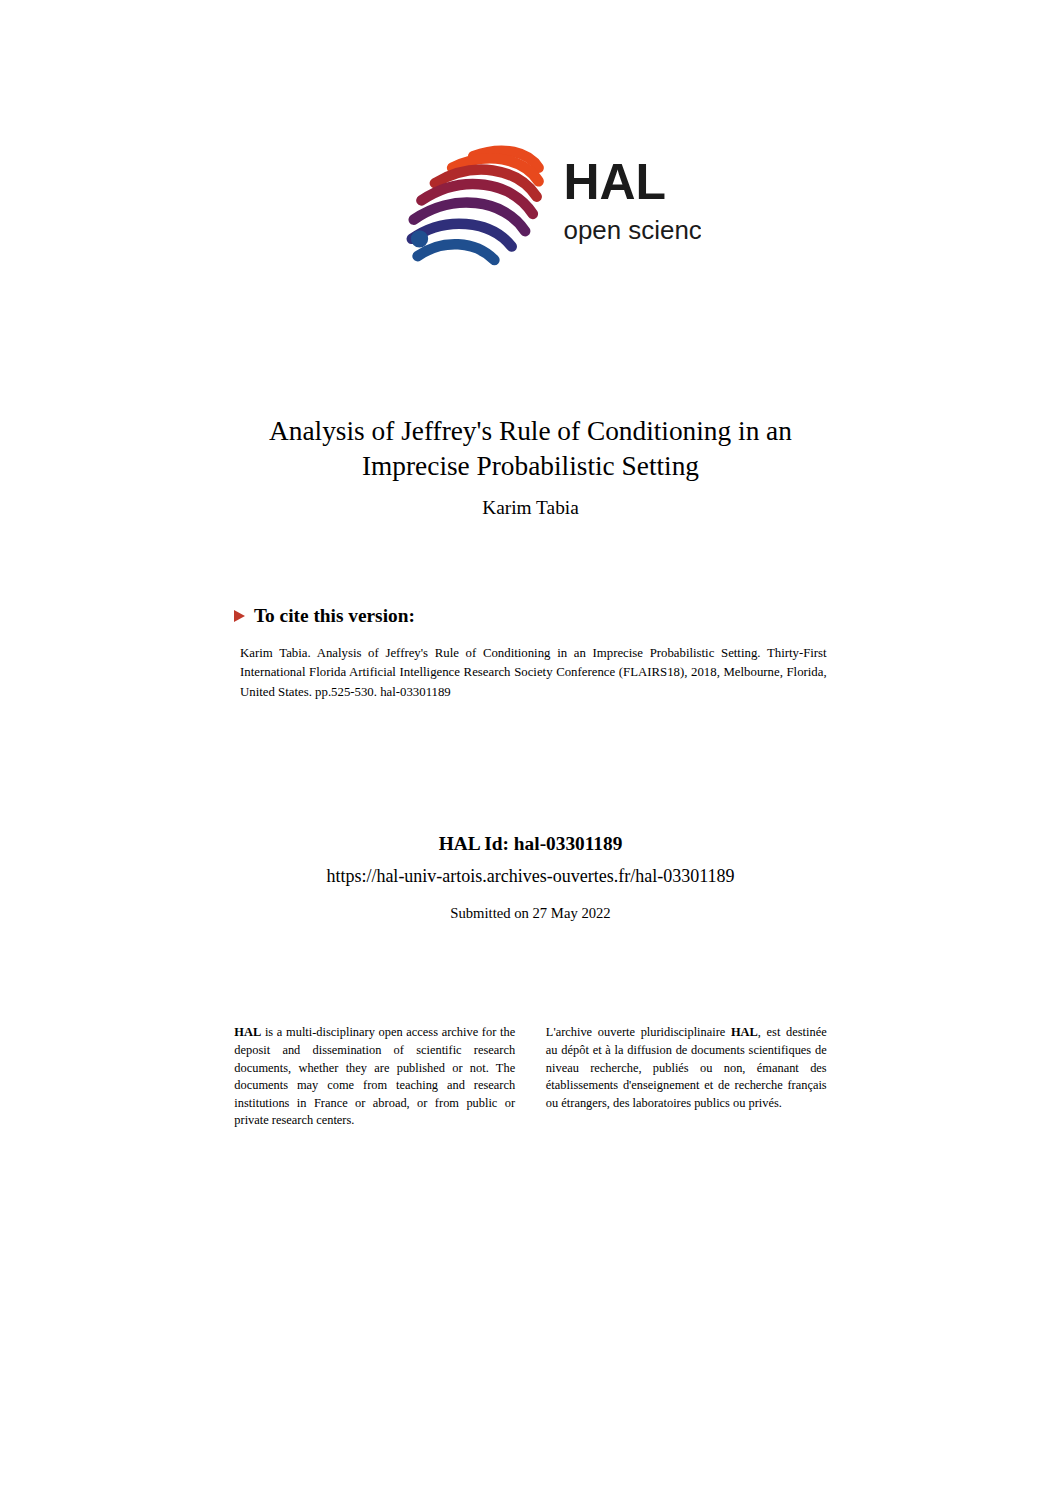HAL open science
Analysis of Jeffrey's Rule of Conditioning in an
Imprecise Probabilistic Setting
Karim Tabia
To cite this version:
Karim Tabia. Analysis of Jeffrey's Rule of Conditioning in an Imprecise Probabilistic Setting. Thirty-First International Florida Artificial Intelligence Research Society Conference (FLAIRS18), 2018, Melbourne, Florida, United States. pp.525-530. hal-03301189
HAL Id: hal-03301189
https://hal-univ-artois.archives-ouvertes.fr/hal-03301189
Submitted on 27 May 2022
HAL is a multi-disciplinary open access archive for the deposit and dissemination of scientific research documents, whether they are published or not. The documents may come from teaching and research institutions in France or abroad, or from public or private research centers.
L'archive ouverte pluridisciplinaire HAL, est destinée au dépôt et à la diffusion de documents scientifiques de niveau recherche, publiés ou non, émanant des établissements d'enseignement et de recherche français ou étrangers, des laboratoires publics ou privés.